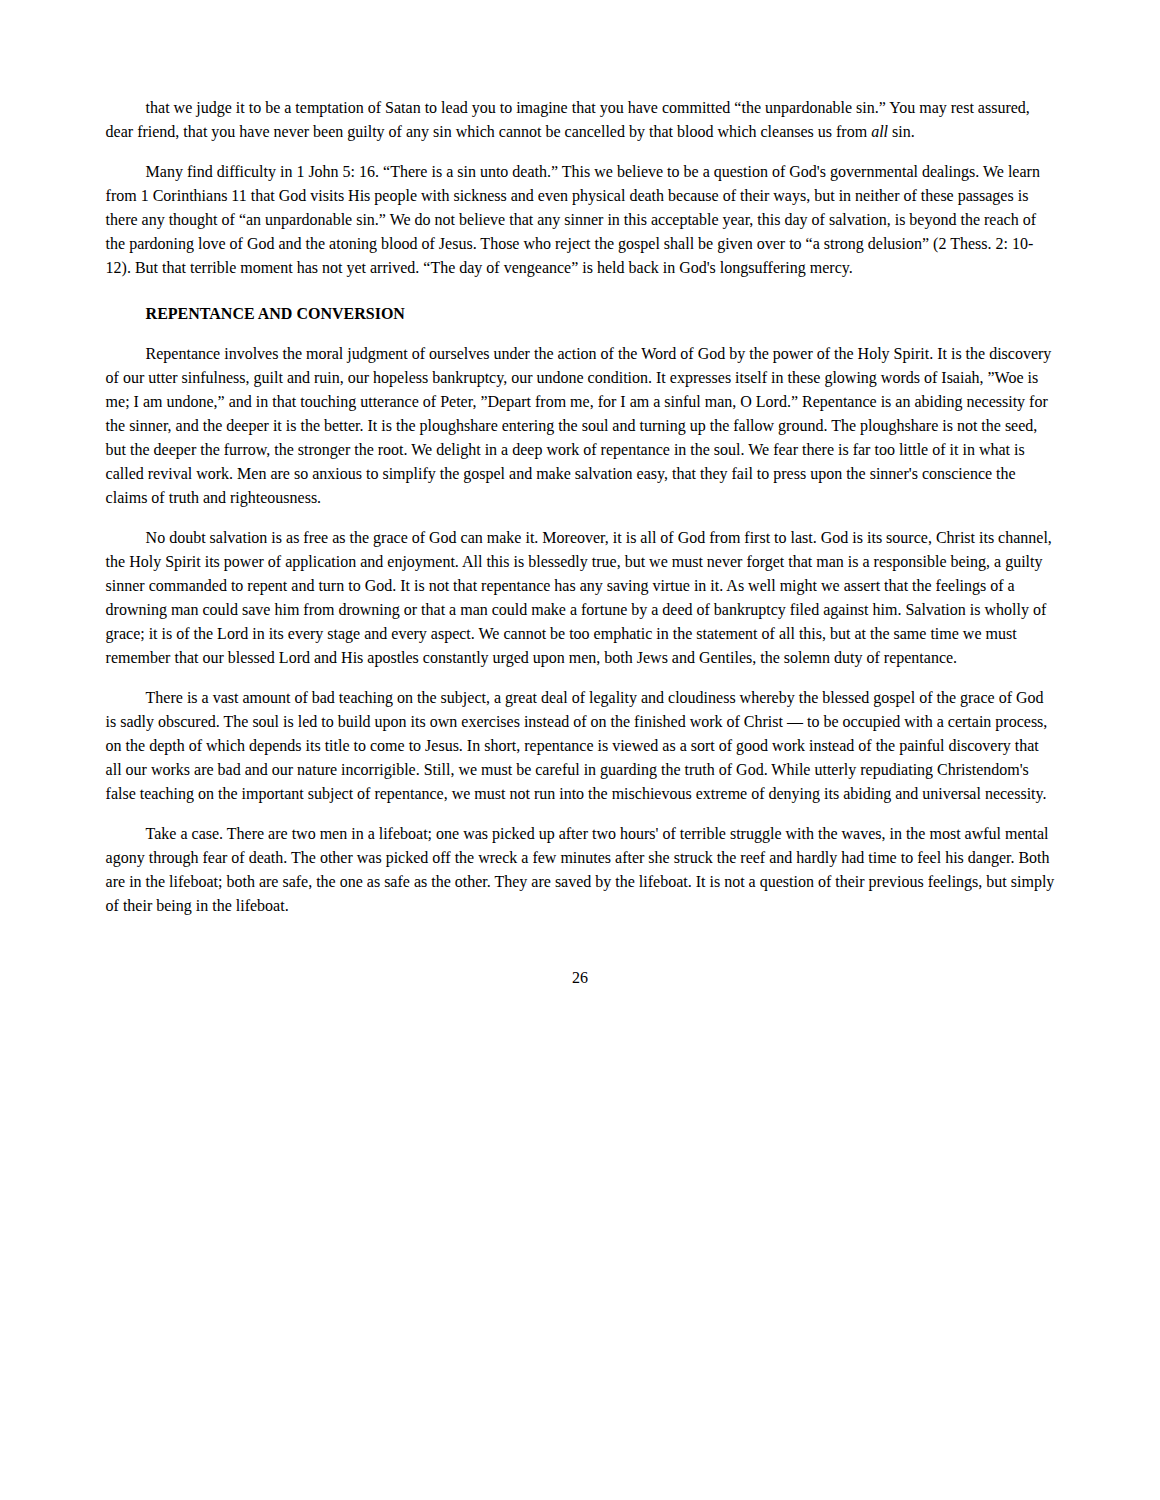that we judge it to be a temptation of Satan to lead you to imagine that you have committed “the unpardonable sin.” You may rest assured, dear friend, that you have never been guilty of any sin which cannot be cancelled by that blood which cleanses us from all sin.
Many find difficulty in 1 John 5: 16. “There is a sin unto death.” This we believe to be a question of God's governmental dealings. We learn from 1 Corinthians 11 that God visits His people with sickness and even physical death because of their ways, but in neither of these passages is there any thought of “an unpardonable sin.” We do not believe that any sinner in this acceptable year, this day of salvation, is beyond the reach of the pardoning love of God and the atoning blood of Jesus. Those who reject the gospel shall be given over to “a strong delusion” (2 Thess. 2: 10-12). But that terrible moment has not yet arrived. “The day of vengeance” is held back in God's longsuffering mercy.
Repentance and Conversion
Repentance involves the moral judgment of ourselves under the action of the Word of God by the power of the Holy Spirit. It is the discovery of our utter sinfulness, guilt and ruin, our hopeless bankruptcy, our undone condition. It expresses itself in these glowing words of Isaiah, ”Woe is me; I am undone,” and in that touching utterance of Peter, ”Depart from me, for I am a sinful man, O Lord.” Repentance is an abiding necessity for the sinner, and the deeper it is the better. It is the ploughshare entering the soul and turning up the fallow ground. The ploughshare is not the seed, but the deeper the furrow, the stronger the root. We delight in a deep work of repentance in the soul. We fear there is far too little of it in what is called revival work. Men are so anxious to simplify the gospel and make salvation easy, that they fail to press upon the sinner's conscience the claims of truth and righteousness.
No doubt salvation is as free as the grace of God can make it. Moreover, it is all of God from first to last. God is its source, Christ its channel, the Holy Spirit its power of application and enjoyment. All this is blessedly true, but we must never forget that man is a responsible being, a guilty sinner commanded to repent and turn to God. It is not that repentance has any saving virtue in it. As well might we assert that the feelings of a drowning man could save him from drowning or that a man could make a fortune by a deed of bankruptcy filed against him. Salvation is wholly of grace; it is of the Lord in its every stage and every aspect. We cannot be too emphatic in the statement of all this, but at the same time we must remember that our blessed Lord and His apostles constantly urged upon men, both Jews and Gentiles, the solemn duty of repentance.
There is a vast amount of bad teaching on the subject, a great deal of legality and cloudiness whereby the blessed gospel of the grace of God is sadly obscured. The soul is led to build upon its own exercises instead of on the finished work of Christ — to be occupied with a certain process, on the depth of which depends its title to come to Jesus. In short, repentance is viewed as a sort of good work instead of the painful discovery that all our works are bad and our nature incorrigible. Still, we must be careful in guarding the truth of God. While utterly repudiating Christendom's false teaching on the important subject of repentance, we must not run into the mischievous extreme of denying its abiding and universal necessity.
Take a case. There are two men in a lifeboat; one was picked up after two hours' of terrible struggle with the waves, in the most awful mental agony through fear of death. The other was picked off the wreck a few minutes after she struck the reef and hardly had time to feel his danger. Both are in the lifeboat; both are safe, the one as safe as the other. They are saved by the lifeboat. It is not a question of their previous feelings, but simply of their being in the lifeboat.
26